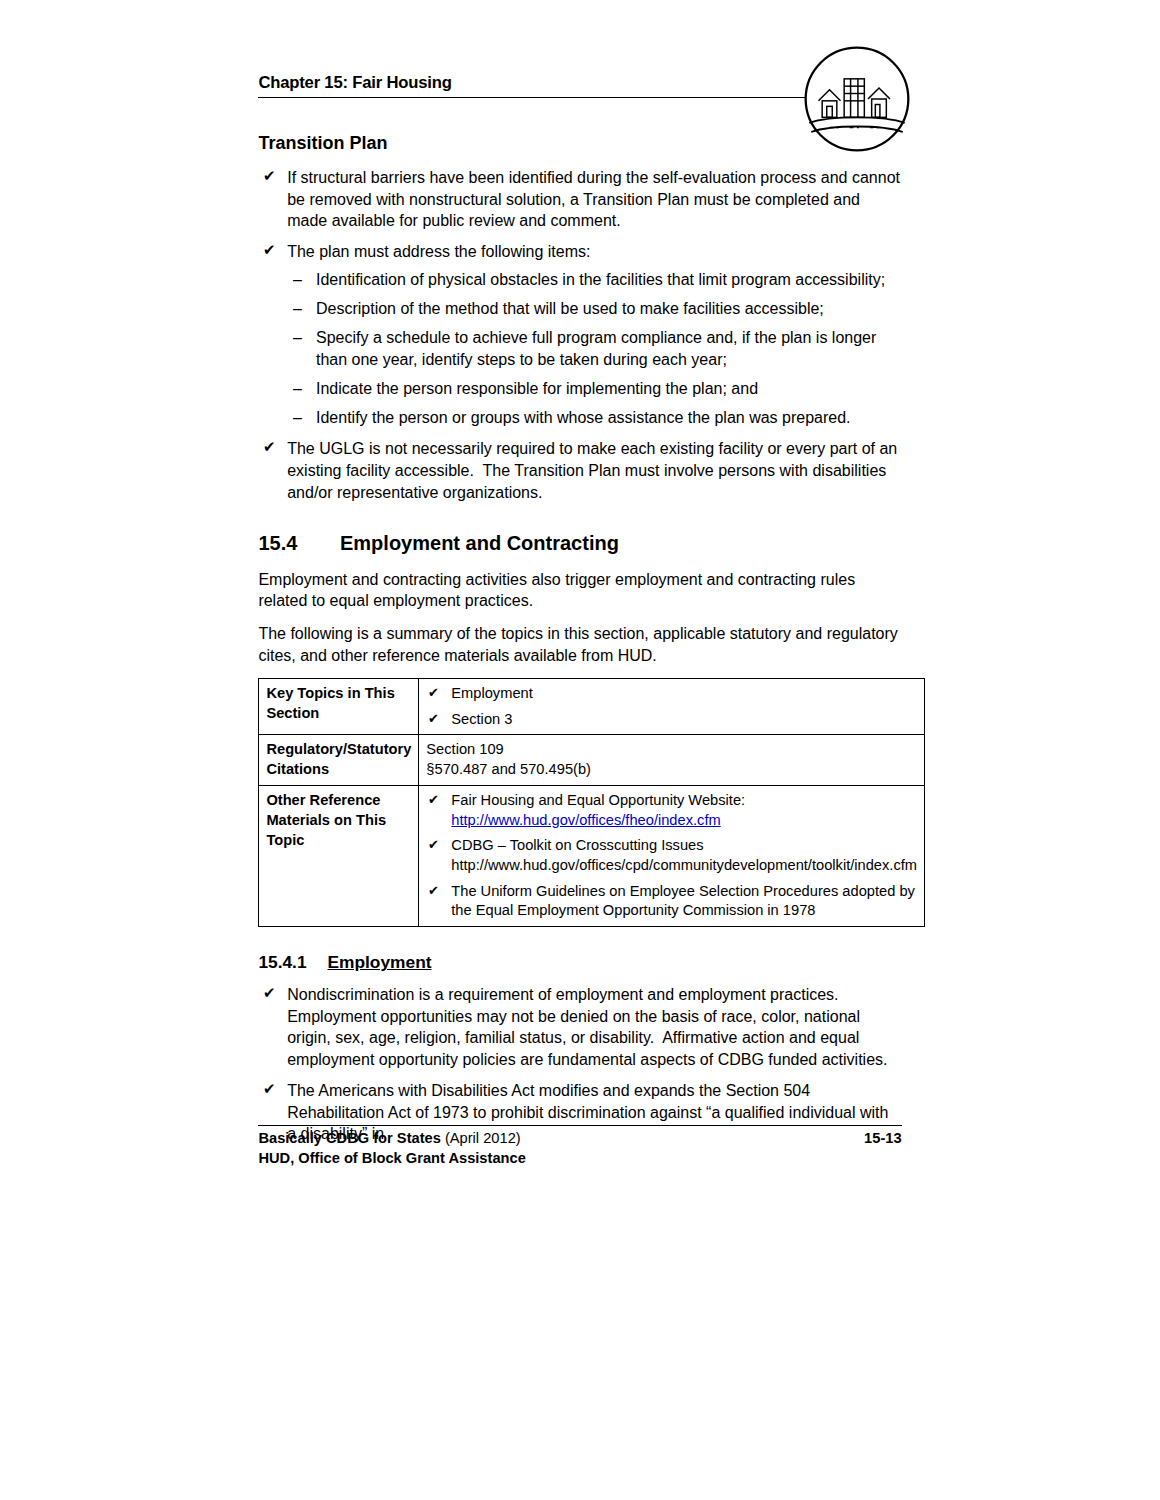Chapter 15: Fair Housing
Transition Plan
If structural barriers have been identified during the self-evaluation process and cannot be removed with nonstructural solution, a Transition Plan must be completed and made available for public review and comment.
The plan must address the following items:
Identification of physical obstacles in the facilities that limit program accessibility;
Description of the method that will be used to make facilities accessible;
Specify a schedule to achieve full program compliance and, if the plan is longer than one year, identify steps to be taken during each year;
Indicate the person responsible for implementing the plan; and
Identify the person or groups with whose assistance the plan was prepared.
The UGLG is not necessarily required to make each existing facility or every part of an existing facility accessible. The Transition Plan must involve persons with disabilities and/or representative organizations.
15.4 Employment and Contracting
Employment and contracting activities also trigger employment and contracting rules related to equal employment practices.
The following is a summary of the topics in this section, applicable statutory and regulatory cites, and other reference materials available from HUD.
| Key Topics in This Section | Employment Section 3 |
| Regulatory/Statutory Citations | Section 109 §570.487 and 570.495(b) |
| Other Reference Materials on This Topic | Fair Housing and Equal Opportunity Website: http://www.hud.gov/offices/fheo/index.cfm CDBG – Toolkit on Crosscutting Issues http://www.hud.gov/offices/cpd/communitydevelopment/toolkit/index.cfm The Uniform Guidelines on Employee Selection Procedures adopted by the Equal Employment Opportunity Commission in 1978 |
15.4.1 Employment
Nondiscrimination is a requirement of employment and employment practices. Employment opportunities may not be denied on the basis of race, color, national origin, sex, age, religion, familial status, or disability. Affirmative action and equal employment opportunity policies are fundamental aspects of CDBG funded activities.
The Americans with Disabilities Act modifies and expands the Section 504 Rehabilitation Act of 1973 to prohibit discrimination against “a qualified individual with a disability” in
Basically CDBG for States (April 2012) HUD, Office of Block Grant Assistance
15-13